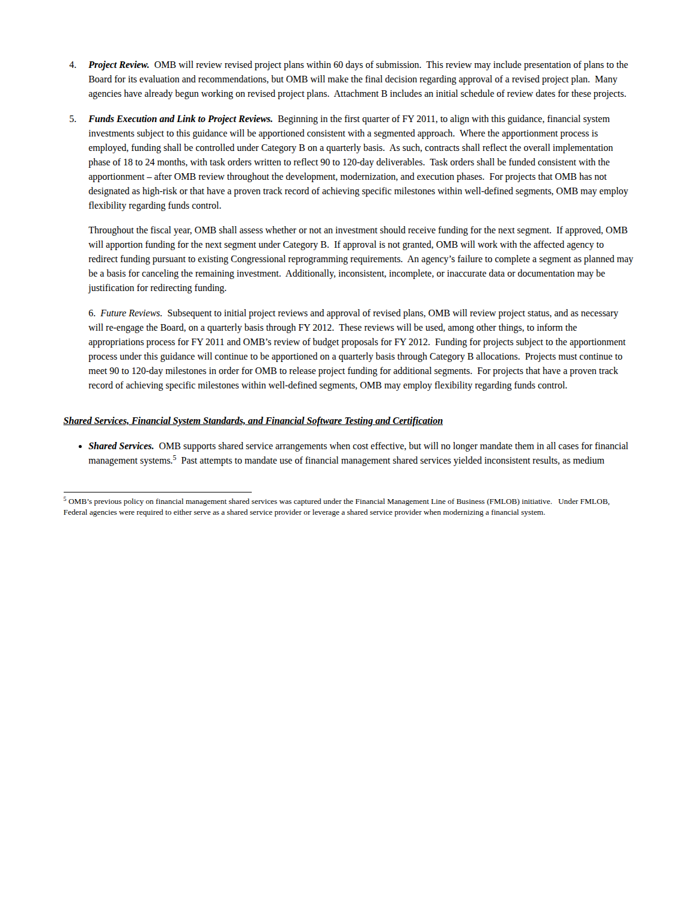4. Project Review. OMB will review revised project plans within 60 days of submission. This review may include presentation of plans to the Board for its evaluation and recommendations, but OMB will make the final decision regarding approval of a revised project plan. Many agencies have already begun working on revised project plans. Attachment B includes an initial schedule of review dates for these projects.
5. Funds Execution and Link to Project Reviews. Beginning in the first quarter of FY 2011, to align with this guidance, financial system investments subject to this guidance will be apportioned consistent with a segmented approach. Where the apportionment process is employed, funding shall be controlled under Category B on a quarterly basis. As such, contracts shall reflect the overall implementation phase of 18 to 24 months, with task orders written to reflect 90 to 120-day deliverables. Task orders shall be funded consistent with the apportionment – after OMB review throughout the development, modernization, and execution phases. For projects that OMB has not designated as high-risk or that have a proven track record of achieving specific milestones within well-defined segments, OMB may employ flexibility regarding funds control.
Throughout the fiscal year, OMB shall assess whether or not an investment should receive funding for the next segment. If approved, OMB will apportion funding for the next segment under Category B. If approval is not granted, OMB will work with the affected agency to redirect funding pursuant to existing Congressional reprogramming requirements. An agency’s failure to complete a segment as planned may be a basis for canceling the remaining investment. Additionally, inconsistent, incomplete, or inaccurate data or documentation may be justification for redirecting funding.
6. Future Reviews. Subsequent to initial project reviews and approval of revised plans, OMB will review project status, and as necessary will re-engage the Board, on a quarterly basis through FY 2012. These reviews will be used, among other things, to inform the appropriations process for FY 2011 and OMB’s review of budget proposals for FY 2012. Funding for projects subject to the apportionment process under this guidance will continue to be apportioned on a quarterly basis through Category B allocations. Projects must continue to meet 90 to 120-day milestones in order for OMB to release project funding for additional segments. For projects that have a proven track record of achieving specific milestones within well-defined segments, OMB may employ flexibility regarding funds control.
Shared Services, Financial System Standards, and Financial Software Testing and Certification
Shared Services. OMB supports shared service arrangements when cost effective, but will no longer mandate them in all cases for financial management systems.5 Past attempts to mandate use of financial management shared services yielded inconsistent results, as medium
5 OMB’s previous policy on financial management shared services was captured under the Financial Management Line of Business (FMLOB) initiative. Under FMLOB, Federal agencies were required to either serve as a shared service provider or leverage a shared service provider when modernizing a financial system.